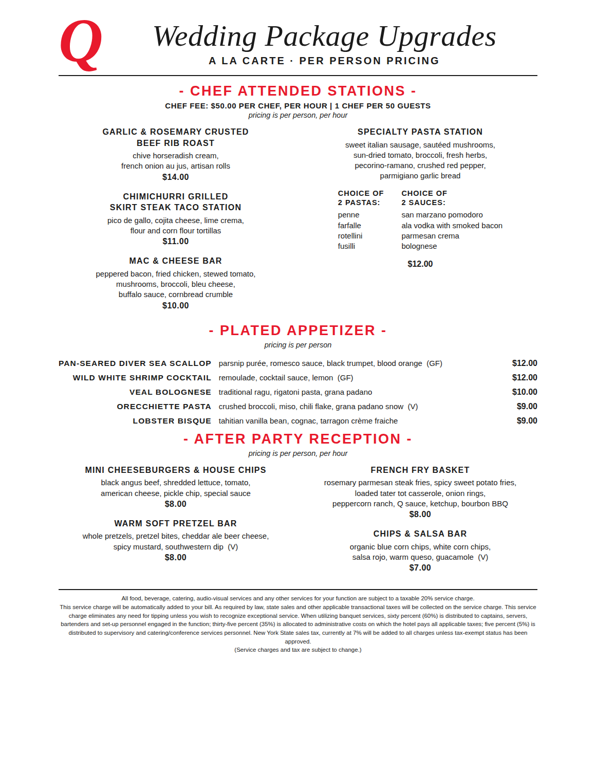Q
Wedding Package Upgrades
A LA CARTE · PER PERSON PRICING
- CHEF ATTENDED STATIONS -
CHEF FEE: $50.00 PER CHEF, PER HOUR | 1 CHEF PER 50 GUESTS
pricing is per person, per hour
GARLIC & ROSEMARY CRUSTED
BEEF RIB ROAST
chive horseradish cream,
french onion au jus, artisan rolls
$14.00
CHIMICHURRI GRILLED
SKIRT STEAK TACO STATION
pico de gallo, cojita cheese, lime crema,
flour and corn flour tortillas
$11.00
MAC & CHEESE BAR
peppered bacon, fried chicken, stewed tomato,
mushrooms, broccoli, bleu cheese,
buffalo sauce, cornbread crumble
$10.00
SPECIALTY PASTA STATION
sweet italian sausage, sautéed mushrooms,
sun-dried tomato, broccoli, fresh herbs,
pecorino-ramano, crushed red pepper,
parmigiano garlic bread
CHOICE OF
2 PASTAS:
penne
farfalle
rotellini
fusilli
CHOICE OF
2 SAUCES:
san marzano pomodoro
ala vodka with smoked bacon
parmesan crema
bolognese
$12.00
- PLATED APPETIZER -
pricing is per person
| PAN-SEARED DIVER SEA SCALLOP | parsnip purée, romesco sauce, black trumpet, blood orange (GF) | $12.00 |
| WILD WHITE SHRIMP COCKTAIL | remoulade, cocktail sauce, lemon (GF) | $12.00 |
| VEAL BOLOGNESE | traditional ragu, rigatoni pasta, grana padano | $10.00 |
| ORECCHIETTE PASTA | crushed broccoli, miso, chili flake, grana padano snow (V) | $9.00 |
| LOBSTER BISQUE | tahitian vanilla bean, cognac, tarragon crème fraiche | $9.00 |
- AFTER PARTY RECEPTION -
pricing is per person, per hour
MINI CHEESEBURGERS & HOUSE CHIPS
black angus beef, shredded lettuce, tomato,
american cheese, pickle chip, special sauce
$8.00
WARM SOFT PRETZEL BAR
whole pretzels, pretzel bites, cheddar ale beer cheese,
spicy mustard, southwestern dip (V)
$8.00
FRENCH FRY BASKET
rosemary parmesan steak fries, spicy sweet potato fries,
loaded tater tot casserole, onion rings,
peppercorn ranch, Q sauce, ketchup, bourbon BBQ
$8.00
CHIPS & SALSA BAR
organic blue corn chips, white corn chips,
salsa rojo, warm queso, guacamole (V)
$7.00
All food, beverage, catering, audio-visual services and any other services for your function are subject to a taxable 20% service charge.
This service charge will be automatically added to your bill. As required by law, state sales and other applicable transactional taxes will be collected on the service charge. This service charge eliminates any need for tipping unless you wish to recognize exceptional service. When utilizing banquet services, sixty percent (60%) is distributed to captains, servers, bartenders and set-up personnel engaged in the function; thirty-five percent (35%) is allocated to administrative costs on which the hotel pays all applicable taxes; five percent (5%) is distributed to supervisory and catering/conference services personnel. New York State sales tax, currently at 7% will be added to all charges unless tax-exempt status has been approved.
(Service charges and tax are subject to change.)